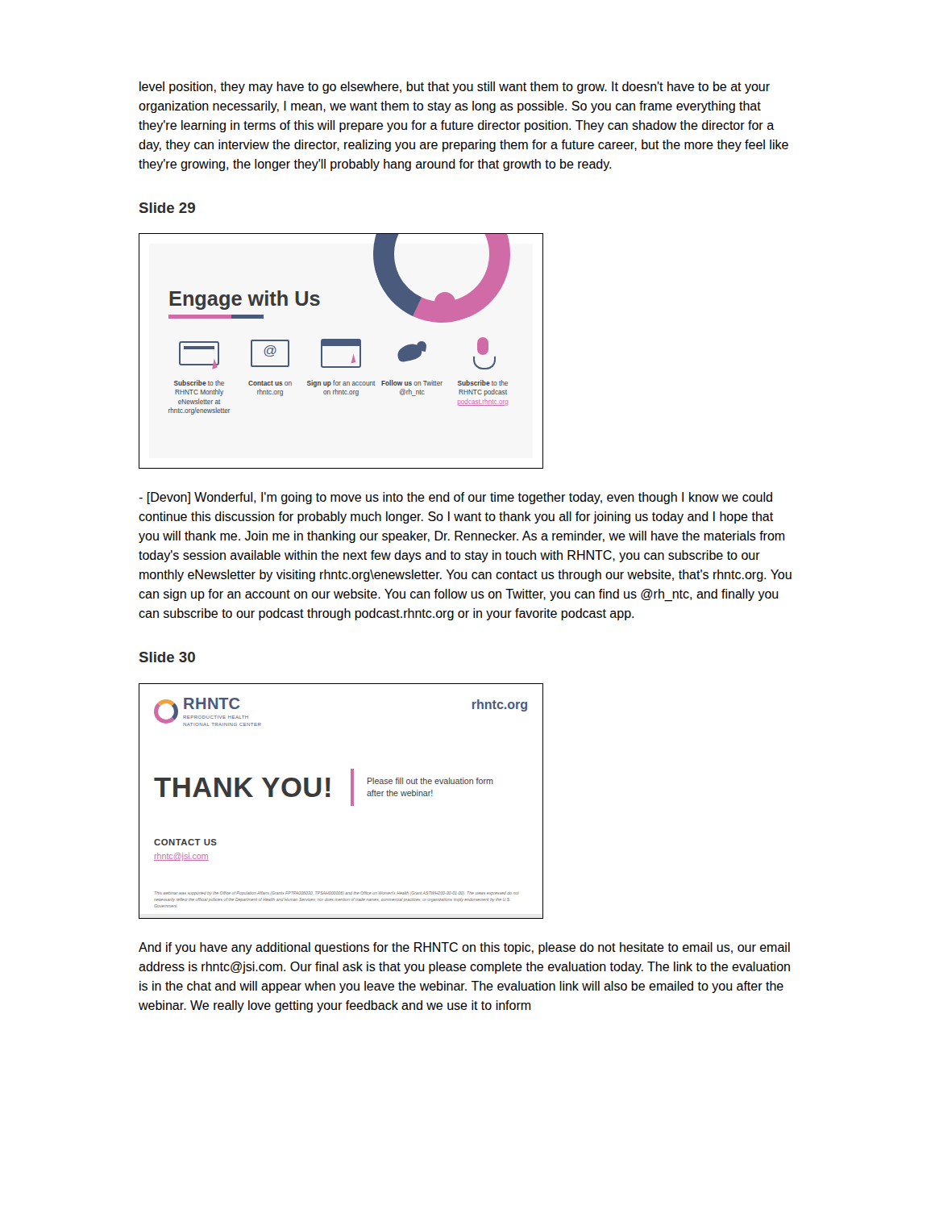level position, they may have to go elsewhere, but that you still want them to grow. It doesn't have to be at your organization necessarily, I mean, we want them to stay as long as possible. So you can frame everything that they're learning in terms of this will prepare you for a future director position. They can shadow the director for a day, they can interview the director, realizing you are preparing them for a future career, but the more they feel like they're growing, the longer they'll probably hang around for that growth to be ready.
Slide 29
Engage with Us
Subscribe to the RHNTC Monthly eNewsletter at rhntc.org/enewsletter
Contact us on rhntc.org
Sign up for an account on rhntc.org
Follow us on Twitter @rh_ntc
Subscribe to the RHNTC podcast podcast.rhntc.org
- [Devon] Wonderful, I'm going to move us into the end of our time together today, even though I know we could continue this discussion for probably much longer. So I want to thank you all for joining us today and I hope that you will thank me. Join me in thanking our speaker, Dr. Rennecker. As a reminder, we will have the materials from today's session available within the next few days and to stay in touch with RHNTC, you can subscribe to our monthly eNewsletter by visiting rhntc.org\enewsletter. You can contact us through our website, that's rhntc.org. You can sign up for an account on our website. You can follow us on Twitter, you can find us @rh_ntc, and finally you can subscribe to our podcast through podcast.rhntc.org or in your favorite podcast app.
Slide 30
RH NTC
REPRODUCTIVE HEALTH
NATIONAL TRAINING CENTER
rhntc.org
THANK YOU!
Please fill out the evaluation form after the webinar!
CONTACT US
rhntc@jsi.com
This webinar was supported by the Office of Population Affairs (Grants FPTPA006030, TPSAH000006) and the Office on Women's Health (Grant ASTWH200-30-01-00). The views expressed do not necessarily reflect the official policies of the Department of Health and Human Services; nor does mention of trade names, commercial practices, or organizations imply endorsement by the U.S. Government.
And if you have any additional questions for the RHNTC on this topic, please do not hesitate to email us, our email address is rhntc@jsi.com. Our final ask is that you please complete the evaluation today. The link to the evaluation is in the chat and will appear when you leave the webinar. The evaluation link will also be emailed to you after the webinar. We really love getting your feedback and we use it to inform